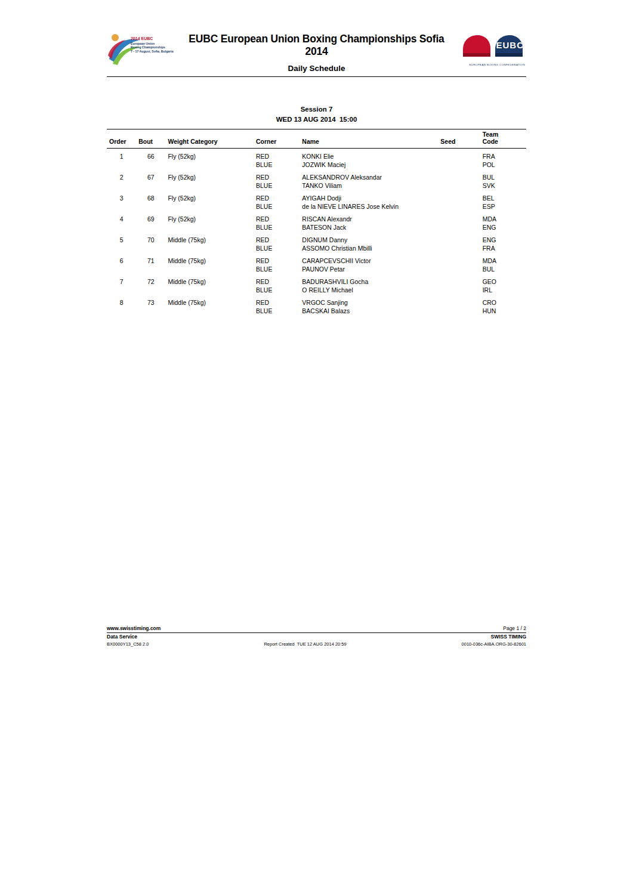2014 EUBC European Union
Boxing Championships
7 - 17 August, Sofia, Bulgaria
EUBC European Union Boxing Championships Sofia 2014
Daily Schedule
EUBC
European Boxing Confederation
Session 7
WED 13 AUG 2014 15:00
| Order | Bout | Weight Category | Corner | Name | Seed | Team Code |
| --- | --- | --- | --- | --- | --- | --- |
| 1 | 66 | Fly (52kg) | RED | KONKI Elie | | FRA |
| | | | BLUE | JOZWIK Maciej | | POL |
| 2 | 67 | Fly (52kg) | RED | ALEKSANDROV Aleksandar | | BUL |
| | | | BLUE | TANKO Viliam | | SVK |
| 3 | 68 | Fly (52kg) | RED | AYIGAH Dodji | | BEL |
| | | | BLUE | de la NIEVE LINARES Jose Kelvin | | ESP |
| 4 | 69 | Fly (52kg) | RED | RISCAN Alexandr | | MDA |
| | | | BLUE | BATESON Jack | | ENG |
| 5 | 70 | Middle (75kg) | RED | DIGNUM Danny | | ENG |
| | | | BLUE | ASSOMO Christian Mbilli | | FRA |
| 6 | 71 | Middle (75kg) | RED | CARAPCEVSCHII Victor | | MDA |
| | | | BLUE | PAUNOV Petar | | BUL |
| 7 | 72 | Middle (75kg) | RED | BADURASHVILI Gocha | | GEO |
| | | | BLUE | O REILLY Michael | | IRL |
| 8 | 73 | Middle (75kg) | RED | VRGOC Sanjing | | CRO |
| | | | BLUE | BACSKAI Balazs | | HUN |
www.swisstiming.com
Page 1 / 2
Data Service
SWISS TIMING
BX0000Y13_C58 2.0
Report Created TUE 12 AUG 2014 20:59
0010-036c-AIBA.ORG-30-82601